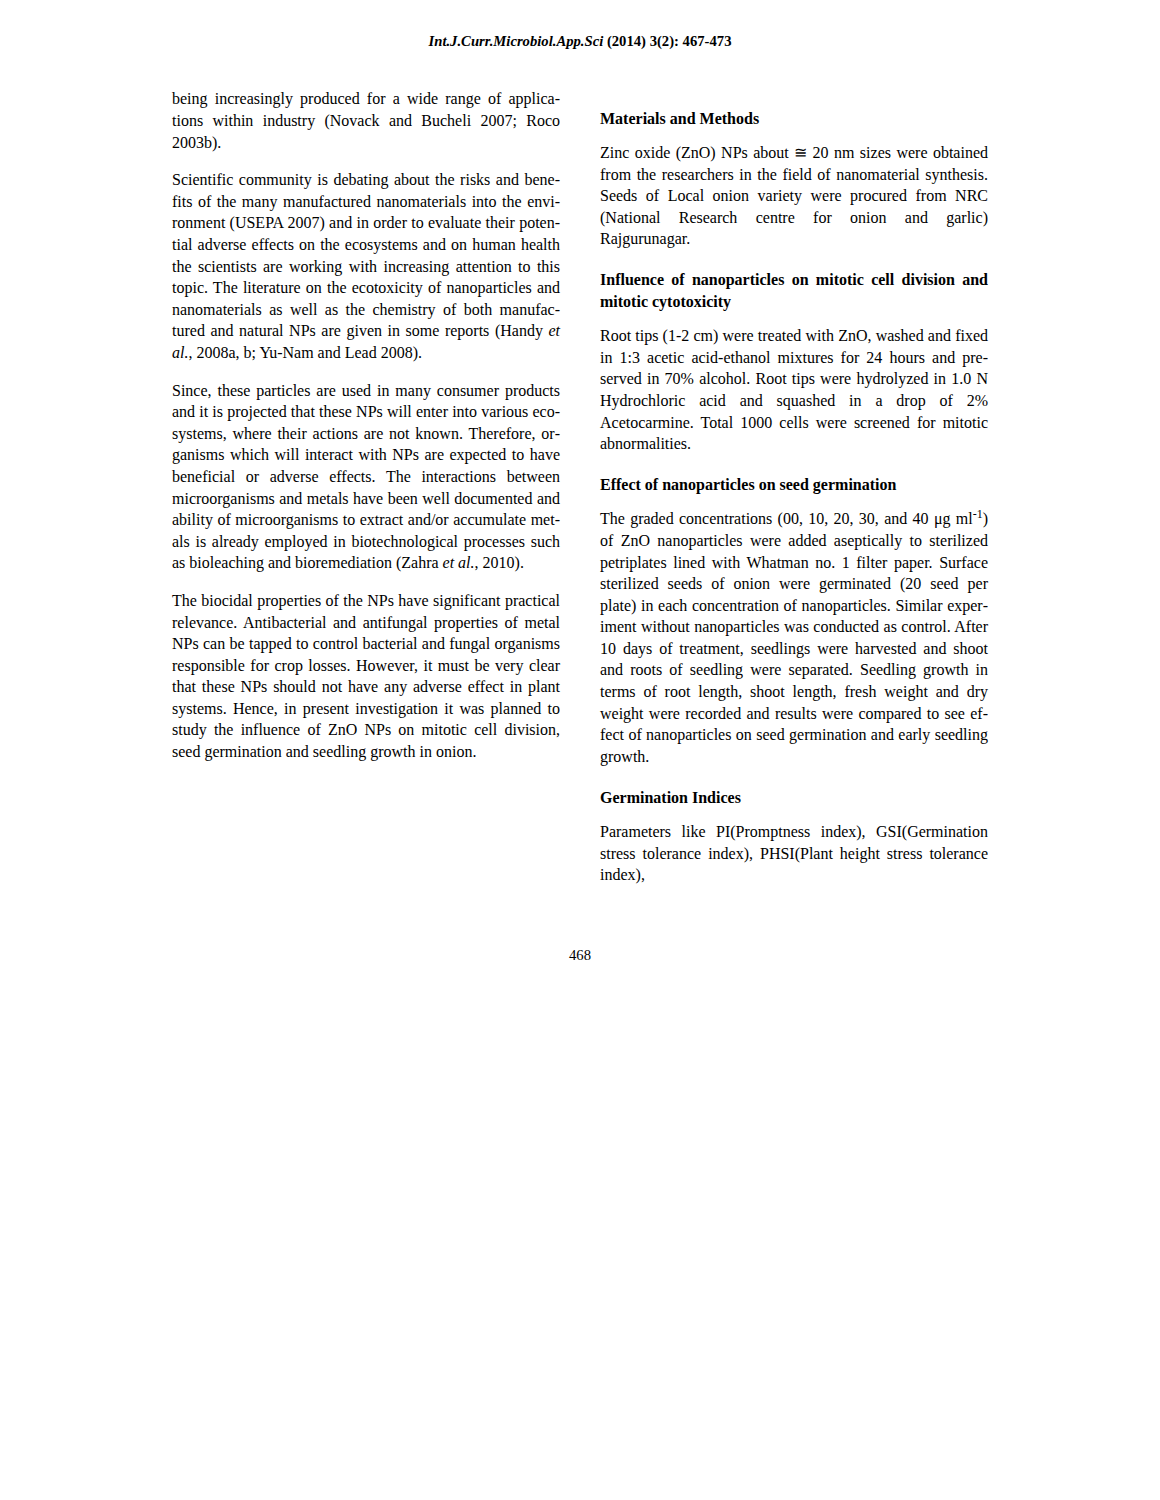Int.J.Curr.Microbiol.App.Sci (2014) 3(2): 467-473
being increasingly produced for a wide range of applications within industry (Novack and Bucheli 2007; Roco 2003b).
Scientific community is debating about the risks and benefits of the many manufactured nanomaterials into the environment (USEPA 2007) and in order to evaluate their potential adverse effects on the ecosystems and on human health the scientists are working with increasing attention to this topic. The literature on the ecotoxicity of nanoparticles and nanomaterials as well as the chemistry of both manufactured and natural NPs are given in some reports (Handy et al., 2008a, b; Yu-Nam and Lead 2008).
Since, these particles are used in many consumer products and it is projected that these NPs will enter into various ecosystems, where their actions are not known. Therefore, organisms which will interact with NPs are expected to have beneficial or adverse effects. The interactions between microorganisms and metals have been well documented and ability of microorganisms to extract and/or accumulate metals is already employed in biotechnological processes such as bioleaching and bioremediation (Zahra et al., 2010).
The biocidal properties of the NPs have significant practical relevance. Antibacterial and antifungal properties of metal NPs can be tapped to control bacterial and fungal organisms responsible for crop losses. However, it must be very clear that these NPs should not have any adverse effect in plant systems. Hence, in present investigation it was planned to study the influence of ZnO NPs on mitotic cell division, seed germination and seedling growth in onion.
Materials and Methods
Zinc oxide (ZnO) NPs about ≅ 20 nm sizes were obtained from the researchers in the field of nanomaterial synthesis. Seeds of Local onion variety were procured from NRC (National Research centre for onion and garlic) Rajgurunagar.
Influence of nanoparticles on mitotic cell division and mitotic cytotoxicity
Root tips (1-2 cm) were treated with ZnO, washed and fixed in 1:3 acetic acid-ethanol mixtures for 24 hours and preserved in 70% alcohol. Root tips were hydrolyzed in 1.0 N Hydrochloric acid and squashed in a drop of 2% Acetocarmine. Total 1000 cells were screened for mitotic abnormalities.
Effect of nanoparticles on seed germination
The graded concentrations (00, 10, 20, 30, and 40 μg ml-1) of ZnO nanoparticles were added aseptically to sterilized petriplates lined with Whatman no. 1 filter paper. Surface sterilized seeds of onion were germinated (20 seed per plate) in each concentration of nanoparticles. Similar experiment without nanoparticles was conducted as control. After 10 days of treatment, seedlings were harvested and shoot and roots of seedling were separated. Seedling growth in terms of root length, shoot length, fresh weight and dry weight were recorded and results were compared to see effect of nanoparticles on seed germination and early seedling growth.
Germination Indices
Parameters like PI(Promptness index), GSI(Germination stress tolerance index), PHSI(Plant height stress tolerance index),
468